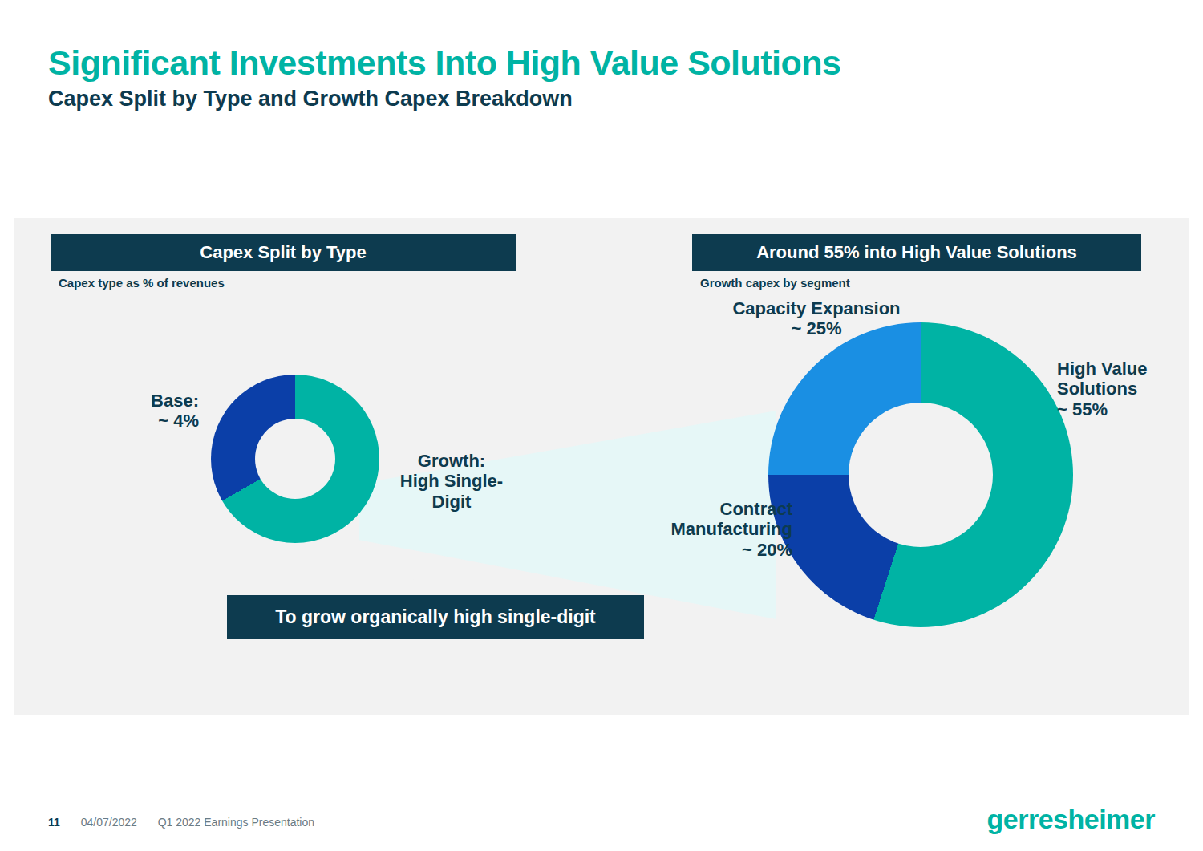Significant Investments Into High Value Solutions
Capex Split by Type and Growth Capex Breakdown
Capex Split by Type
Capex type as % of revenues
Around 55% into High Value Solutions
Growth capex by segment
Base:
~ 4%
Growth:
High Single-
Digit
To grow organically high single-digit
Capacity Expansion
~ 25%
High Value
Solutions
~ 55%
Contract
Manufacturing
~ 20%
11 04/07/2022 Q1 2022 Earnings Presentation
gerresheimer